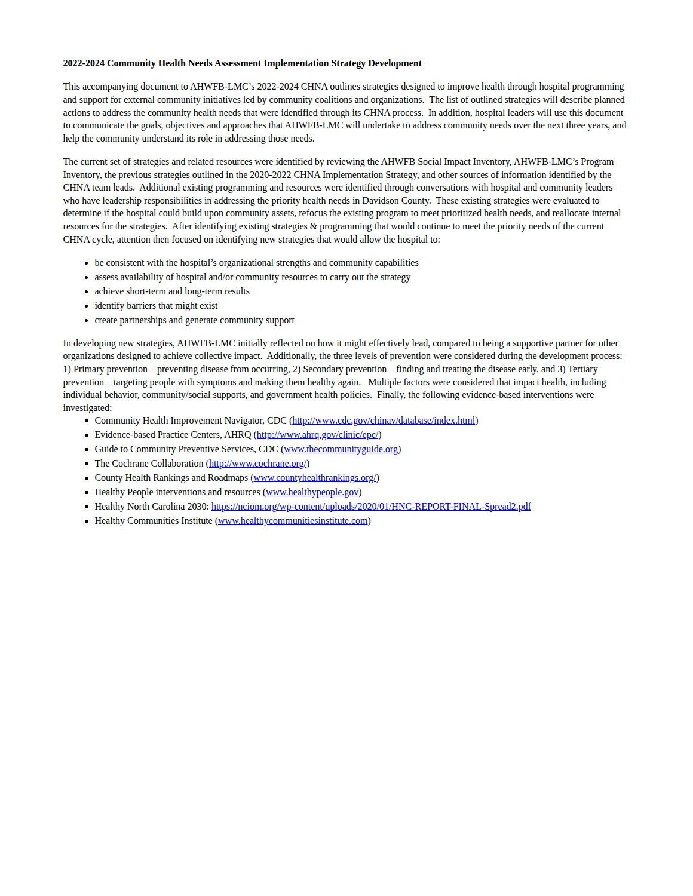2022-2024 Community Health Needs Assessment Implementation Strategy Development
This accompanying document to AHWFB-LMC’s 2022-2024 CHNA outlines strategies designed to improve health through hospital programming and support for external community initiatives led by community coalitions and organizations. The list of outlined strategies will describe planned actions to address the community health needs that were identified through its CHNA process. In addition, hospital leaders will use this document to communicate the goals, objectives and approaches that AHWFB-LMC will undertake to address community needs over the next three years, and help the community understand its role in addressing those needs.
The current set of strategies and related resources were identified by reviewing the AHWFB Social Impact Inventory, AHWFB-LMC’s Program Inventory, the previous strategies outlined in the 2020-2022 CHNA Implementation Strategy, and other sources of information identified by the CHNA team leads. Additional existing programming and resources were identified through conversations with hospital and community leaders who have leadership responsibilities in addressing the priority health needs in Davidson County. These existing strategies were evaluated to determine if the hospital could build upon community assets, refocus the existing program to meet prioritized health needs, and reallocate internal resources for the strategies. After identifying existing strategies & programming that would continue to meet the priority needs of the current CHNA cycle, attention then focused on identifying new strategies that would allow the hospital to:
be consistent with the hospital’s organizational strengths and community capabilities
assess availability of hospital and/or community resources to carry out the strategy
achieve short-term and long-term results
identify barriers that might exist
create partnerships and generate community support
In developing new strategies, AHWFB-LMC initially reflected on how it might effectively lead, compared to being a supportive partner for other organizations designed to achieve collective impact. Additionally, the three levels of prevention were considered during the development process: 1) Primary prevention – preventing disease from occurring, 2) Secondary prevention – finding and treating the disease early, and 3) Tertiary prevention – targeting people with symptoms and making them healthy again. Multiple factors were considered that impact health, including individual behavior, community/social supports, and government health policies. Finally, the following evidence-based interventions were investigated:
Community Health Improvement Navigator, CDC (http://www.cdc.gov/chinav/database/index.html)
Evidence-based Practice Centers, AHRQ (http://www.ahrq.gov/clinic/epc/)
Guide to Community Preventive Services, CDC (www.thecommunityguide.org)
The Cochrane Collaboration (http://www.cochrane.org/)
County Health Rankings and Roadmaps (www.countyhealthrankings.org/)
Healthy People interventions and resources (www.healthypeople.gov)
Healthy North Carolina 2030: https://nciom.org/wp-content/uploads/2020/01/HNC-REPORT-FINAL-Spread2.pdf
Healthy Communities Institute (www.healthycommunitiesinstitute.com)